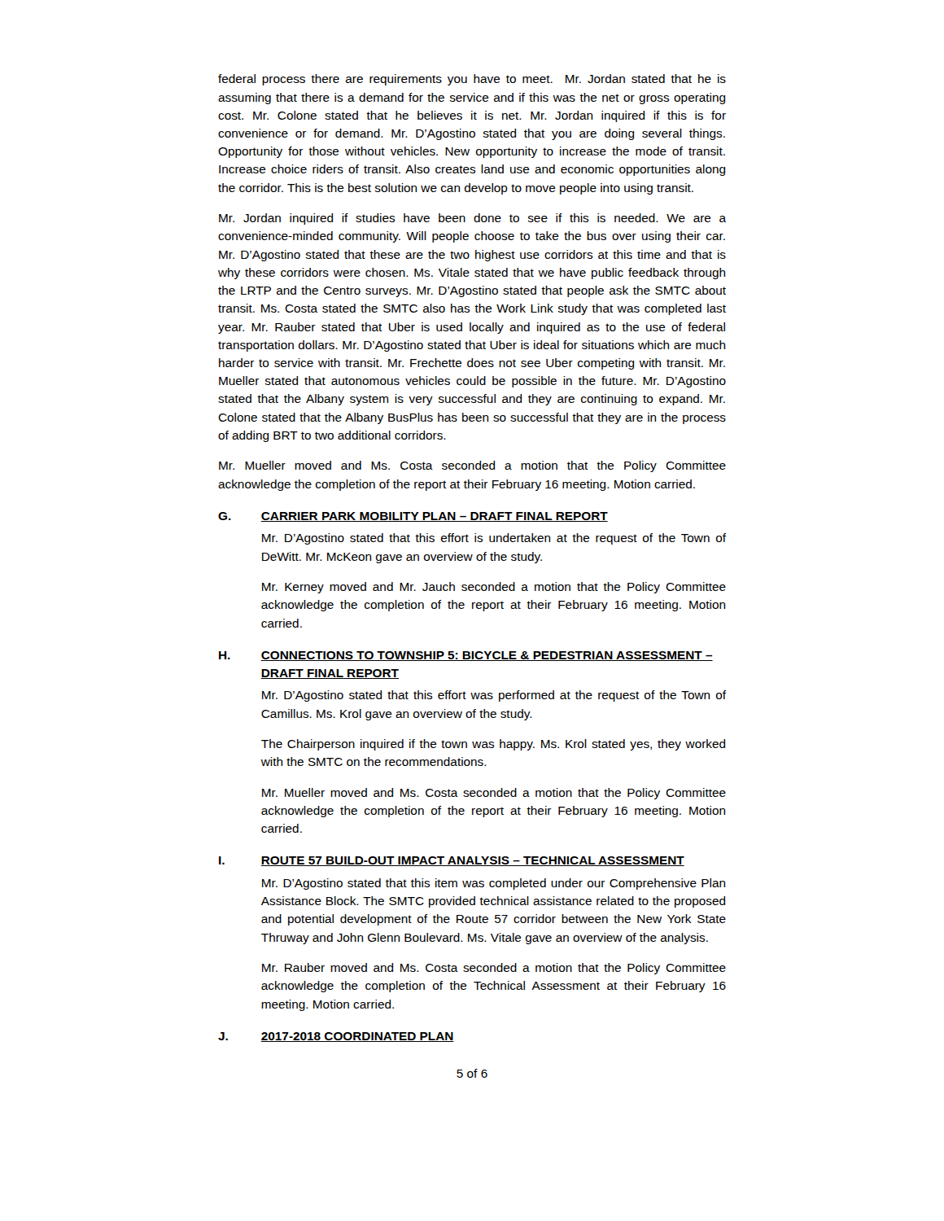federal process there are requirements you have to meet. Mr. Jordan stated that he is assuming that there is a demand for the service and if this was the net or gross operating cost. Mr. Colone stated that he believes it is net. Mr. Jordan inquired if this is for convenience or for demand. Mr. D’Agostino stated that you are doing several things. Opportunity for those without vehicles. New opportunity to increase the mode of transit. Increase choice riders of transit. Also creates land use and economic opportunities along the corridor. This is the best solution we can develop to move people into using transit.
Mr. Jordan inquired if studies have been done to see if this is needed. We are a convenience-minded community. Will people choose to take the bus over using their car. Mr. D’Agostino stated that these are the two highest use corridors at this time and that is why these corridors were chosen. Ms. Vitale stated that we have public feedback through the LRTP and the Centro surveys. Mr. D’Agostino stated that people ask the SMTC about transit. Ms. Costa stated the SMTC also has the Work Link study that was completed last year. Mr. Rauber stated that Uber is used locally and inquired as to the use of federal transportation dollars. Mr. D’Agostino stated that Uber is ideal for situations which are much harder to service with transit. Mr. Frechette does not see Uber competing with transit. Mr. Mueller stated that autonomous vehicles could be possible in the future. Mr. D’Agostino stated that the Albany system is very successful and they are continuing to expand. Mr. Colone stated that the Albany BusPlus has been so successful that they are in the process of adding BRT to two additional corridors.
Mr. Mueller moved and Ms. Costa seconded a motion that the Policy Committee acknowledge the completion of the report at their February 16 meeting. Motion carried.
G.
Carrier Park Mobility Plan – Draft Final Report
Mr. D’Agostino stated that this effort is undertaken at the request of the Town of DeWitt. Mr. McKeon gave an overview of the study.
Mr. Kerney moved and Mr. Jauch seconded a motion that the Policy Committee acknowledge the completion of the report at their February 16 meeting. Motion carried.
H.
Connections to Township 5: Bicycle & Pedestrian Assessment – Draft Final Report
Mr. D’Agostino stated that this effort was performed at the request of the Town of Camillus. Ms. Krol gave an overview of the study.
The Chairperson inquired if the town was happy. Ms. Krol stated yes, they worked with the SMTC on the recommendations.
Mr. Mueller moved and Ms. Costa seconded a motion that the Policy Committee acknowledge the completion of the report at their February 16 meeting. Motion carried.
I.
Route 57 Build-Out Impact Analysis – Technical Assessment
Mr. D’Agostino stated that this item was completed under our Comprehensive Plan Assistance Block. The SMTC provided technical assistance related to the proposed and potential development of the Route 57 corridor between the New York State Thruway and John Glenn Boulevard. Ms. Vitale gave an overview of the analysis.
Mr. Rauber moved and Ms. Costa seconded a motion that the Policy Committee acknowledge the completion of the Technical Assessment at their February 16 meeting. Motion carried.
J.
2017-2018 Coordinated Plan
5 of 6